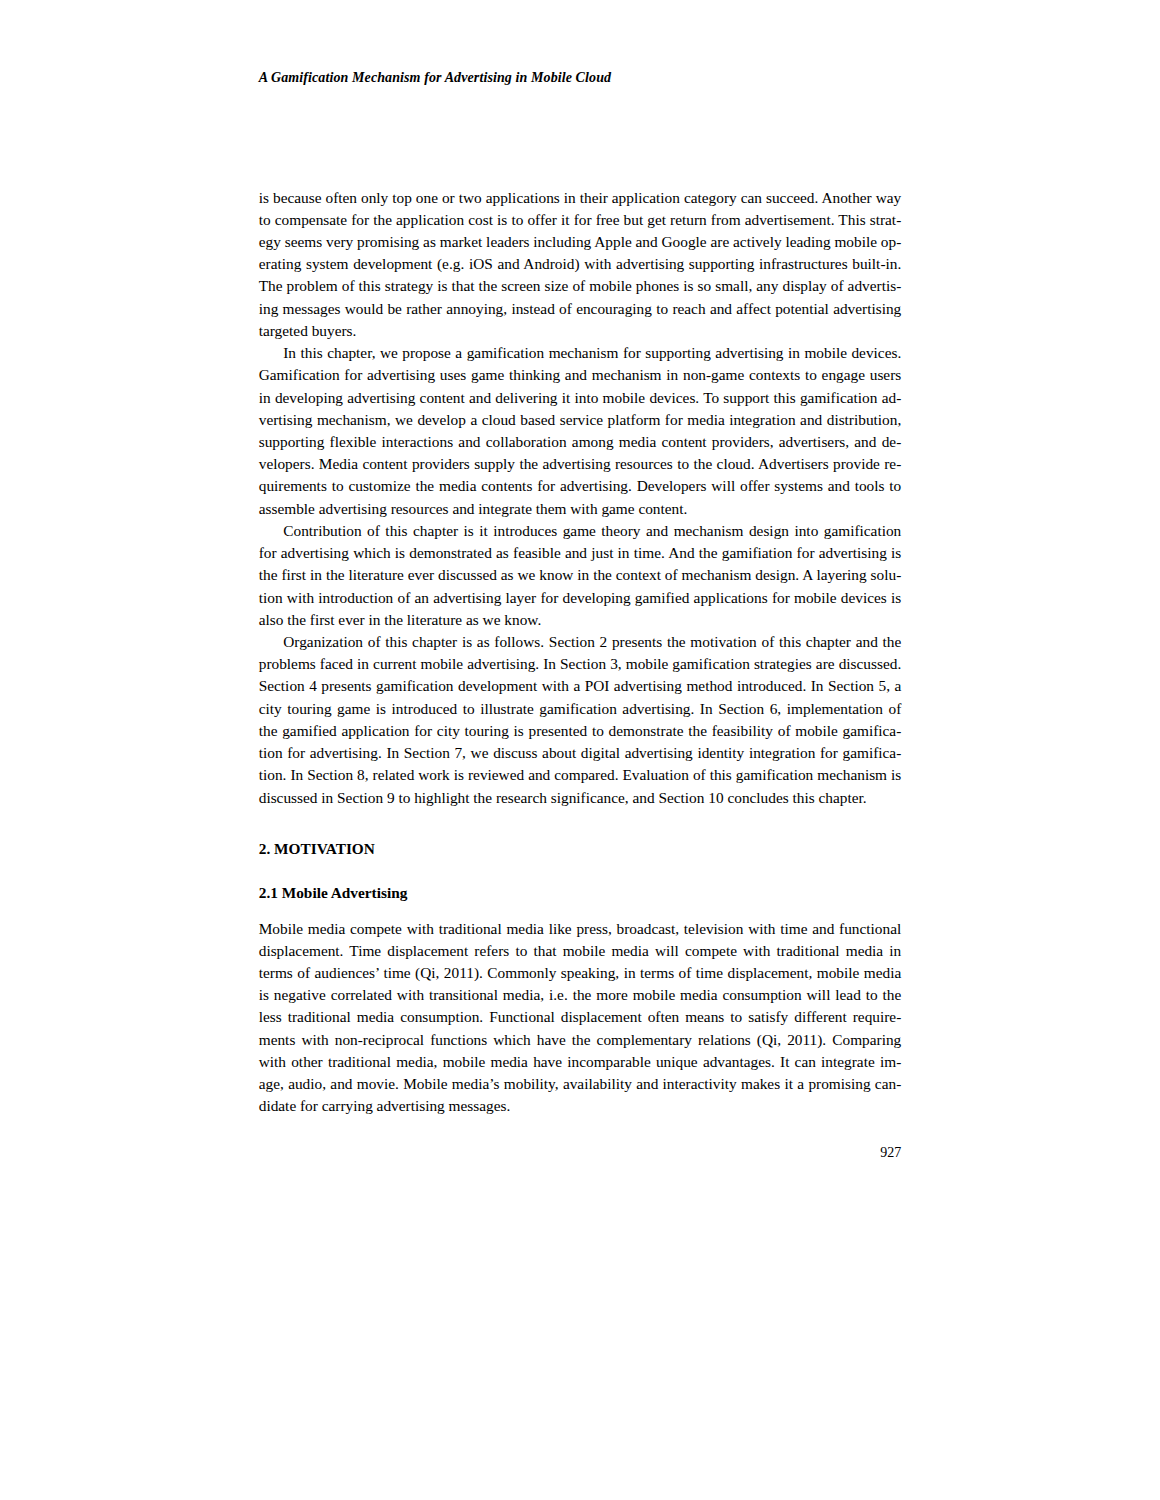A Gamification Mechanism for Advertising in Mobile Cloud
is because often only top one or two applications in their application category can succeed. Another way to compensate for the application cost is to offer it for free but get return from advertisement. This strategy seems very promising as market leaders including Apple and Google are actively leading mobile operating system development (e.g. iOS and Android) with advertising supporting infrastructures built-in. The problem of this strategy is that the screen size of mobile phones is so small, any display of advertising messages would be rather annoying, instead of encouraging to reach and affect potential advertising targeted buyers.
In this chapter, we propose a gamification mechanism for supporting advertising in mobile devices. Gamification for advertising uses game thinking and mechanism in non-game contexts to engage users in developing advertising content and delivering it into mobile devices. To support this gamification advertising mechanism, we develop a cloud based service platform for media integration and distribution, supporting flexible interactions and collaboration among media content providers, advertisers, and developers. Media content providers supply the advertising resources to the cloud. Advertisers provide requirements to customize the media contents for advertising. Developers will offer systems and tools to assemble advertising resources and integrate them with game content.
Contribution of this chapter is it introduces game theory and mechanism design into gamification for advertising which is demonstrated as feasible and just in time. And the gamifiation for advertising is the first in the literature ever discussed as we know in the context of mechanism design. A layering solution with introduction of an advertising layer for developing gamified applications for mobile devices is also the first ever in the literature as we know.
Organization of this chapter is as follows. Section 2 presents the motivation of this chapter and the problems faced in current mobile advertising. In Section 3, mobile gamification strategies are discussed. Section 4 presents gamification development with a POI advertising method introduced. In Section 5, a city touring game is introduced to illustrate gamification advertising. In Section 6, implementation of the gamified application for city touring is presented to demonstrate the feasibility of mobile gamification for advertising. In Section 7, we discuss about digital advertising identity integration for gamification. In Section 8, related work is reviewed and compared. Evaluation of this gamification mechanism is discussed in Section 9 to highlight the research significance, and Section 10 concludes this chapter.
2. MOTIVATION
2.1 Mobile Advertising
Mobile media compete with traditional media like press, broadcast, television with time and functional displacement. Time displacement refers to that mobile media will compete with traditional media in terms of audiences’ time (Qi, 2011). Commonly speaking, in terms of time displacement, mobile media is negative correlated with transitional media, i.e. the more mobile media consumption will lead to the less traditional media consumption. Functional displacement often means to satisfy different requirements with non-reciprocal functions which have the complementary relations (Qi, 2011). Comparing with other traditional media, mobile media have incomparable unique advantages. It can integrate image, audio, and movie. Mobile media’s mobility, availability and interactivity makes it a promising candidate for carrying advertising messages.
927